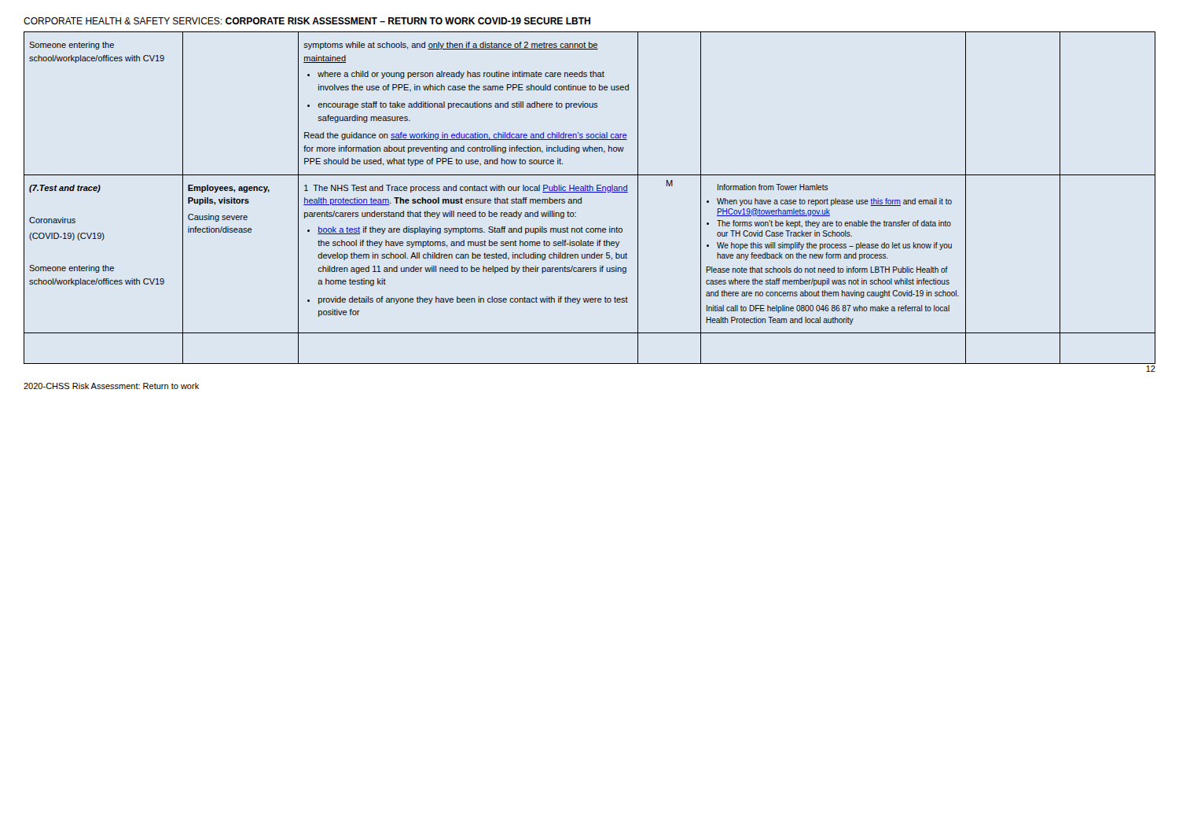CORPORATE HEALTH & SAFETY SERVICES: CORPORATE RISK ASSESSMENT – RETURN TO WORK COVID-19 SECURE LBTH
| Someone entering the school/workplace/offices with CV19 | | symptoms while at schools, and only then if a distance of 2 metres cannot be maintained where a child or young person already has routine intimate care needs that involves the use of PPE, in which case the same PPE should continue to be used encourage staff to take additional precautions and still adhere to previous safeguarding measures. Read the guidance on safe working in education, childcare and children’s social care for more information about preventing and controlling infection, including when, how PPE should be used, what type of PPE to use, and how to source it. | | | | |
| (7.Test and trace) Coronavirus (COVID-19) (CV19) Someone entering the school/workplace/offices with CV19 | Employees, agency, Pupils, visitors Causing severe infection/disease | 1 The NHS Test and Trace process and contact with our local Public Health England health protection team . The school must ensure that staff members and parents/carers understand that they will need to be ready and willing to: book a test if they are displaying symptoms. Staff and pupils must not come into the school if they have symptoms, and must be sent home to self-isolate if they develop them in school. All children can be tested, including children under 5, but children aged 11 and under will need to be helped by their parents/carers if using a home testing kit provide details of anyone they have been in close contact with if they were to test positive for | M | Information from Tower Hamlets When you have a case to report please use this form and email it to PHCov19@towerhamlets.gov.uk The forms won’t be kept, they are to enable the transfer of data into our TH Covid Case Tracker in Schools. We hope this will simplify the process – please do let us know if you have any feedback on the new form and process. Please note that schools do not need to inform LBTH Public Health of cases where the staff member/pupil was not in school whilst infectious and there are no concerns about them having caught Covid-19 in school. Initial call to DFE helpline 0800 046 86 87 who make a referral to local Health Protection Team and local authority | | |
12
2020-CHSS Risk Assessment: Return to work